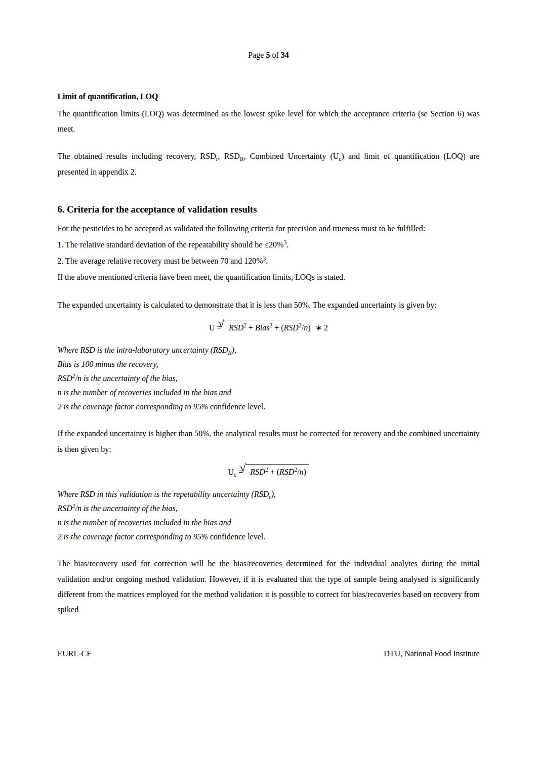Page 5 of 34
Limit of quantification, LOQ
The quantification limits (LOQ) was determined as the lowest spike level for which the acceptance criteria (se Section 6) was meet.
The obtained results including recovery, RSDr, RSDR, Combined Uncertainty (Uc) and limit of quantification (LOQ) are presented in appendix 2.
6. Criteria for the acceptance of validation results
For the pesticides to be accepted as validated the following criteria for precision and trueness must to be fulfilled:
1. The relative standard deviation of the repeatability should be ≤20%3.
2. The average relative recovery must be between 70 and 120%3.
If the above mentioned criteria have been meet, the quantification limits, LOQs is stated.
The expanded uncertainty is calculated to demonstrate that it is less than 50%. The expanded uncertainty is given by:
U = RSD2 + Bias2 + (RSD2/n) ∗ 2
Where RSD is the intra-laboratory uncertainty (RSDR),
Bias is 100 minus the recovery,
RSD2/n is the uncertainty of the bias,
n is the number of recoveries included in the bias and
2 is the coverage factor corresponding to 95% confidence level.
If the expanded uncertainty is higher than 50%, the analytical results must be corrected for recovery and the combined uncertainty is then given by:
Uc = RSD2 + (RSD2/n)
Where RSD in this validation is the repetability uncertainty (RSDr),
RSD2/n is the uncertainty of the bias,
n is the number of recoveries included in the bias and
2 is the coverage factor corresponding to 95% confidence level.
The bias/recovery used for correction will be the bias/recoveries determined for the individual analytes during the initial validation and/or ongoing method validation. However, if it is evaluated that the type of sample being analysed is significantly different from the matrices employed for the method validation it is possible to correct for bias/recoveries based on recovery from spiked
EURL-CF DTU, National Food Institute